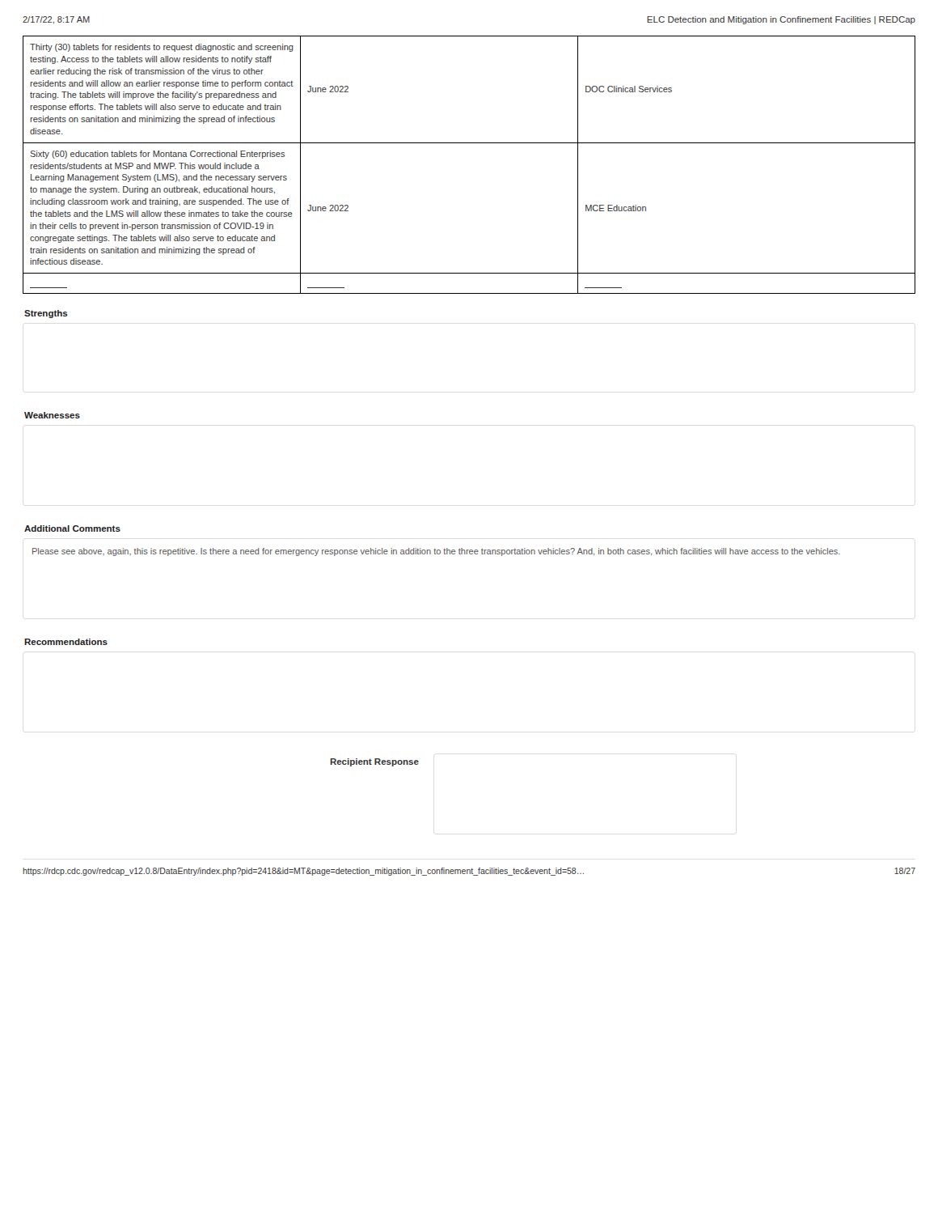2/17/22, 8:17 AM
ELC Detection and Mitigation in Confinement Facilities | REDCap
| Thirty (30) tablets for residents to request diagnostic and screening testing. Access to the tablets will allow residents to notify staff earlier reducing the risk of transmission of the virus to other residents and will allow an earlier response time to perform contact tracing. The tablets will improve the facility's preparedness and response efforts. The tablets will also serve to educate and train residents on sanitation and minimizing the spread of infectious disease. | June 2022 | DOC Clinical Services |
| Sixty (60) education tablets for Montana Correctional Enterprises residents/students at MSP and MWP. This would include a Learning Management System (LMS), and the necessary servers to manage the system. During an outbreak, educational hours, including classroom work and training, are suspended. The use of the tablets and the LMS will allow these inmates to take the course in their cells to prevent in-person transmission of COVID-19 in congregate settings. The tablets will also serve to educate and train residents on sanitation and minimizing the spread of infectious disease. | June 2022 | MCE Education |
Strengths
Weaknesses
Additional Comments
Please see above, again, this is repetitive. Is there a need for emergency response vehicle in addition to the three transportation vehicles? And, in both cases, which facilities will have access to the vehicles.
Recommendations
Recipient Response
https://rdcp.cdc.gov/redcap_v12.0.8/DataEntry/index.php?pid=2418&id=MT&page=detection_mitigation_in_confinement_facilities_tec&event_id=58…
18/27